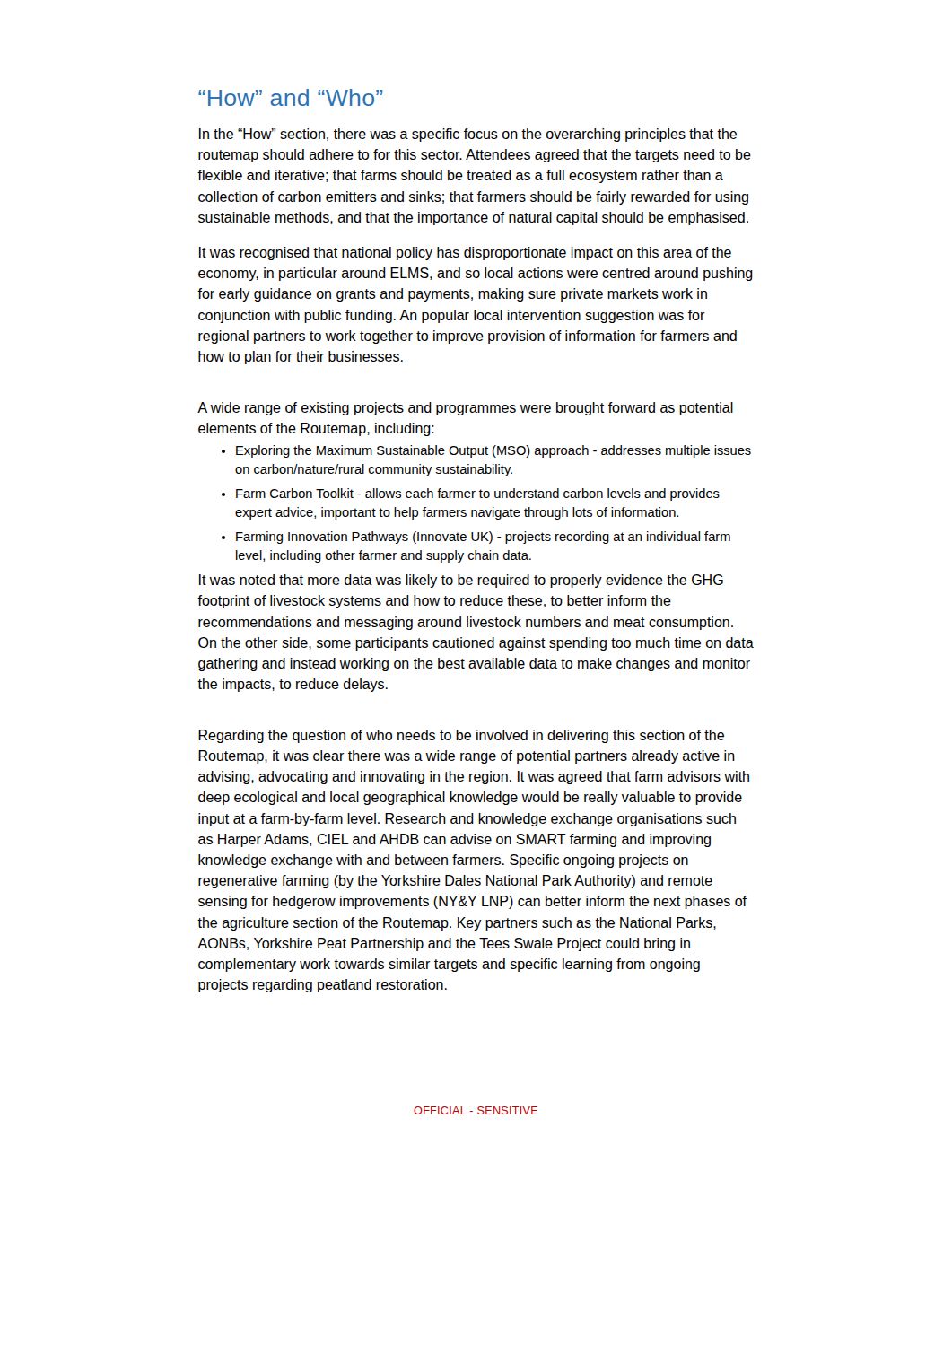“How” and “Who”
In the “How” section, there was a specific focus on the overarching principles that the routemap should adhere to for this sector. Attendees agreed that the targets need to be flexible and iterative; that farms should be treated as a full ecosystem rather than a collection of carbon emitters and sinks; that farmers should be fairly rewarded for using sustainable methods, and that the importance of natural capital should be emphasised.
It was recognised that national policy has disproportionate impact on this area of the economy, in particular around ELMS, and so local actions were centred around pushing for early guidance on grants and payments, making sure private markets work in conjunction with public funding. An popular local intervention suggestion was for regional partners to work together to improve provision of information for farmers and how to plan for their businesses.
A wide range of existing projects and programmes were brought forward as potential elements of the Routemap, including:
Exploring the Maximum Sustainable Output (MSO) approach - addresses multiple issues on carbon/nature/rural community sustainability.
Farm Carbon Toolkit - allows each farmer to understand carbon levels and provides expert advice, important to help farmers navigate through lots of information.
Farming Innovation Pathways (Innovate UK) - projects recording at an individual farm level, including other farmer and supply chain data.
It was noted that more data was likely to be required to properly evidence the GHG footprint of livestock systems and how to reduce these, to better inform the recommendations and messaging around livestock numbers and meat consumption. On the other side, some participants cautioned against spending too much time on data gathering and instead working on the best available data to make changes and monitor the impacts, to reduce delays.
Regarding the question of who needs to be involved in delivering this section of the Routemap, it was clear there was a wide range of potential partners already active in advising, advocating and innovating in the region. It was agreed that farm advisors with deep ecological and local geographical knowledge would be really valuable to provide input at a farm-by-farm level. Research and knowledge exchange organisations such as Harper Adams, CIEL and AHDB can advise on SMART farming and improving knowledge exchange with and between farmers. Specific ongoing projects on regenerative farming (by the Yorkshire Dales National Park Authority) and remote sensing for hedgerow improvements (NY&Y LNP) can better inform the next phases of the agriculture section of the Routemap. Key partners such as the National Parks, AONBs, Yorkshire Peat Partnership and the Tees Swale Project could bring in complementary work towards similar targets and specific learning from ongoing projects regarding peatland restoration.
OFFICIAL - SENSITIVE